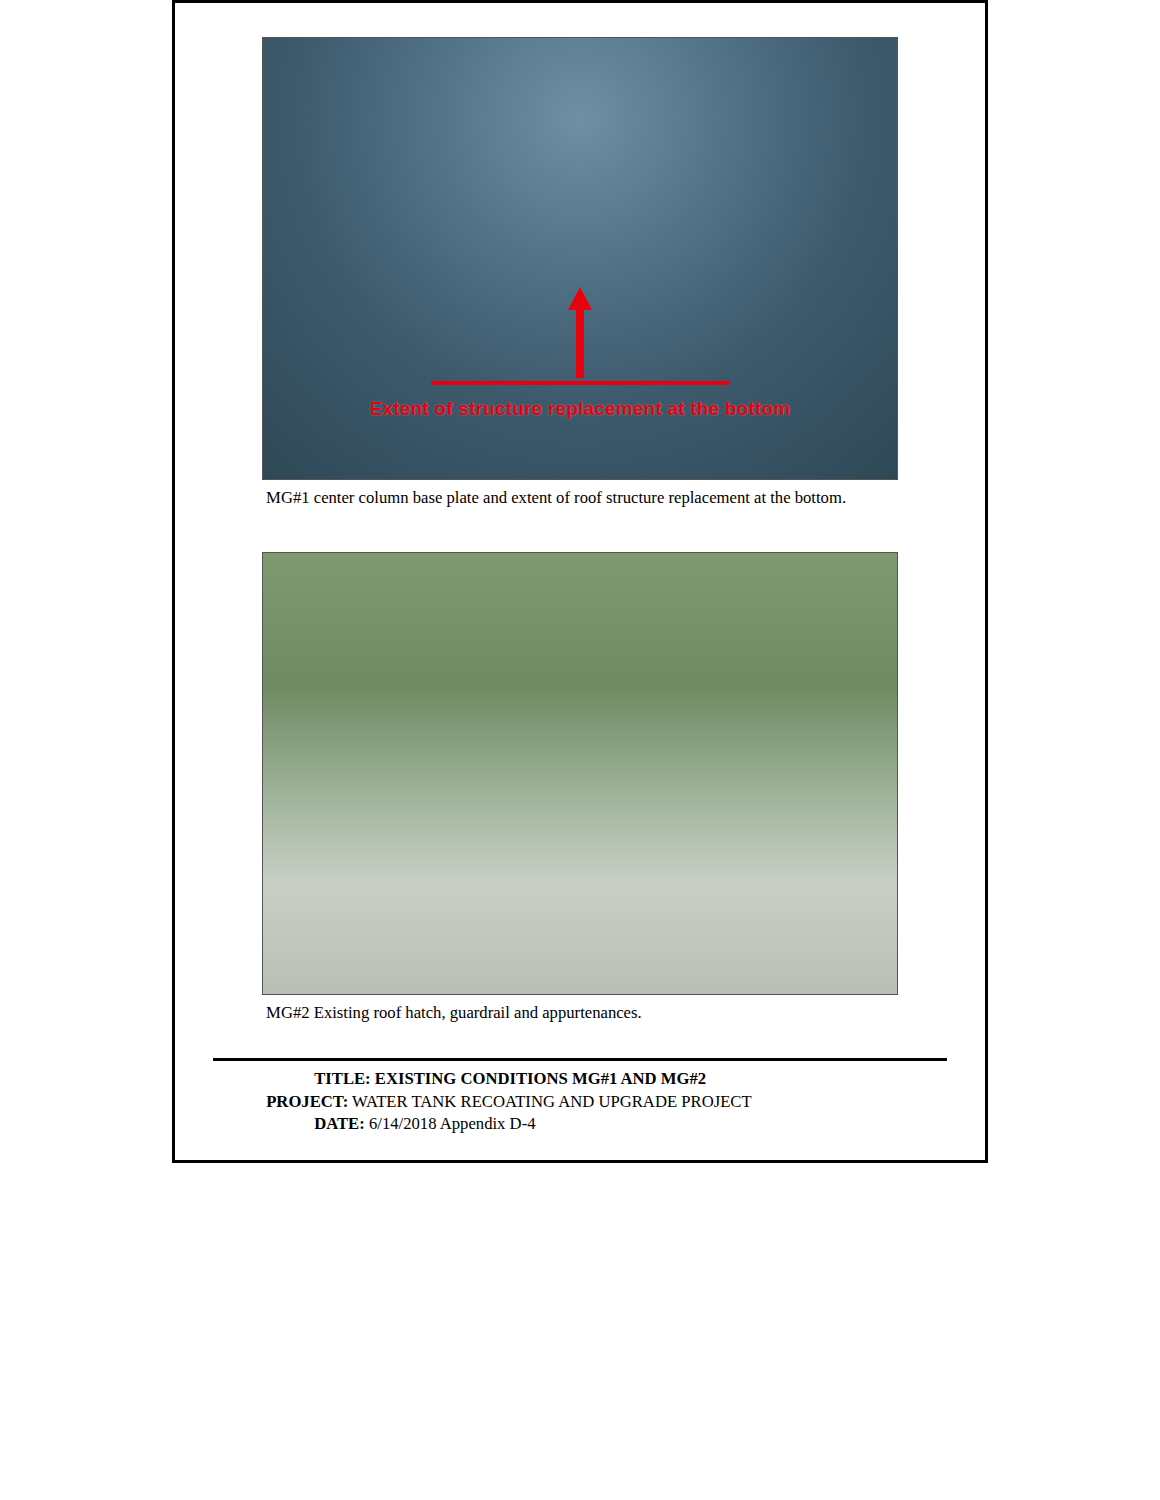Extent of structure replacement at the bottom
MG#1 center column base plate and extent of roof structure replacement at the bottom.
MG#2 Existing roof hatch, guardrail and appurtenances.
TITLE: EXISTING CONDITIONS MG#1 AND MG#2
PROJECT: WATER TANK RECOATING AND UPGRADE PROJECT
DATE: 6/14/2018 Appendix D-4